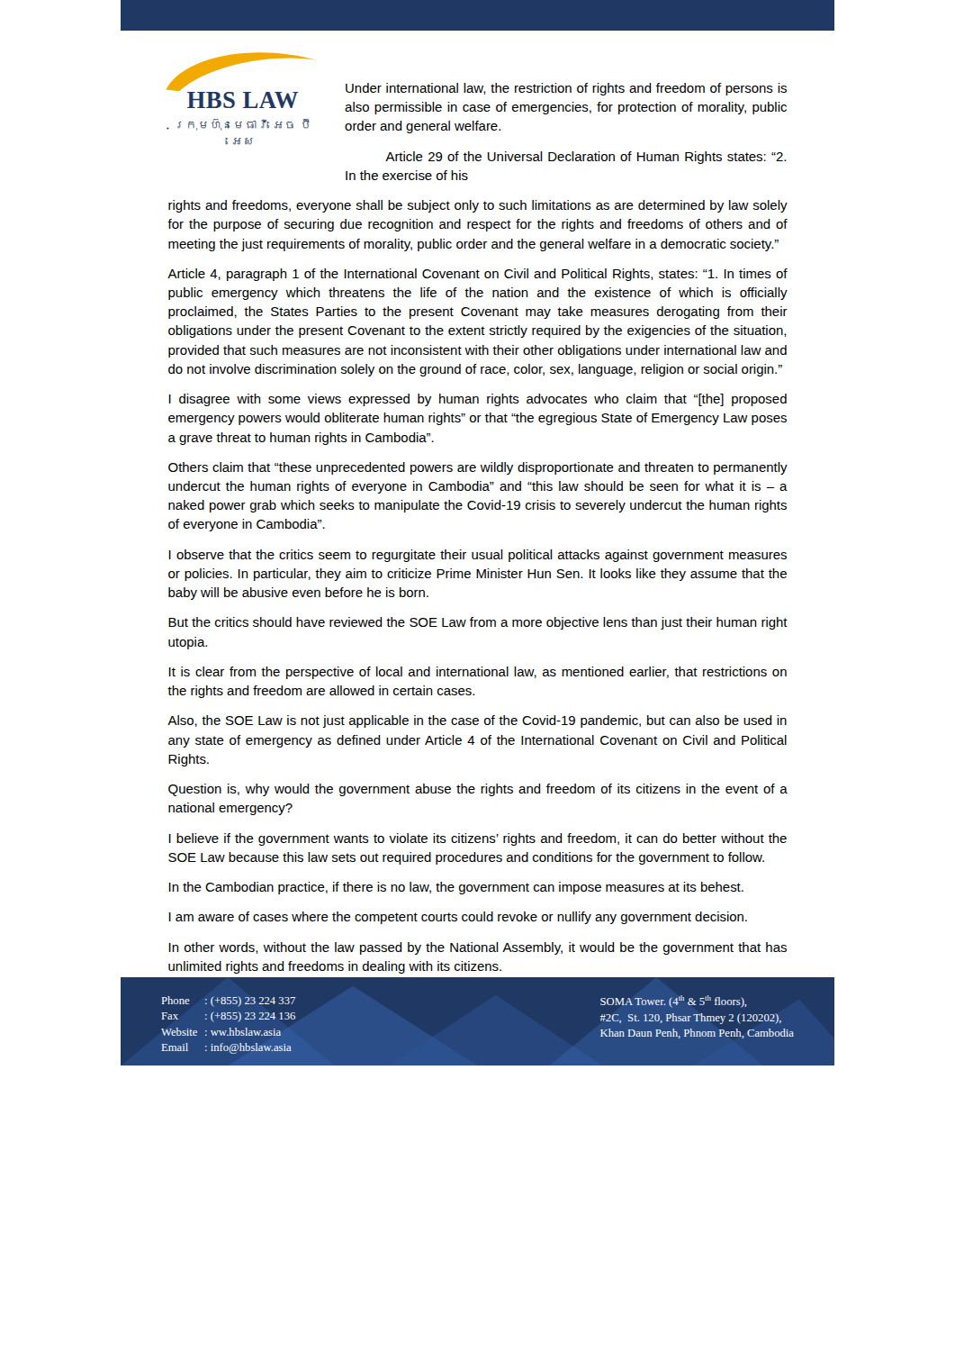HBS LAW
ក្រុមហ៊ុនមេធាវី អេច ប៊ី អេស
Under international law, the restriction of rights and freedom of persons is also permissible in case of emergencies, for protection of morality, public order and general welfare.
Article 29 of the Universal Declaration of Human Rights states: “2. In the exercise of his
rights and freedoms, everyone shall be subject only to such limitations as are determined by law solely for the purpose of securing due recognition and respect for the rights and freedoms of others and of meeting the just requirements of morality, public order and the general welfare in a democratic society.”
Article 4, paragraph 1 of the International Covenant on Civil and Political Rights, states: “1. In times of public emergency which threatens the life of the nation and the existence of which is officially proclaimed, the States Parties to the present Covenant may take measures derogating from their obligations under the present Covenant to the extent strictly required by the exigencies of the situation, provided that such measures are not inconsistent with their other obligations under international law and do not involve discrimination solely on the ground of race, color, sex, language, religion or social origin.”
I disagree with some views expressed by human rights advocates who claim that “[the] proposed emergency powers would obliterate human rights” or that “the egregious State of Emergency Law poses a grave threat to human rights in Cambodia”.
Others claim that “these unprecedented powers are wildly disproportionate and threaten to permanently undercut the human rights of everyone in Cambodia” and “this law should be seen for what it is – a naked power grab which seeks to manipulate the Covid-19 crisis to severely undercut the human rights of everyone in Cambodia”.
I observe that the critics seem to regurgitate their usual political attacks against government measures or policies. In particular, they aim to criticize Prime Minister Hun Sen. It looks like they assume that the baby will be abusive even before he is born.
But the critics should have reviewed the SOE Law from a more objective lens than just their human right utopia.
It is clear from the perspective of local and international law, as mentioned earlier, that restrictions on the rights and freedom are allowed in certain cases.
Also, the SOE Law is not just applicable in the case of the Covid-19 pandemic, but can also be used in any state of emergency as defined under Article 4 of the International Covenant on Civil and Political Rights.
Question is, why would the government abuse the rights and freedom of its citizens in the event of a national emergency?
I believe if the government wants to violate its citizens’ rights and freedom, it can do better without the SOE Law because this law sets out required procedures and conditions for the government to follow.
In the Cambodian practice, if there is no law, the government can impose measures at its behest.
I am aware of cases where the competent courts could revoke or nullify any government decision.
In other words, without the law passed by the National Assembly, it would be the government that has unlimited rights and freedoms in dealing with its citizens.
I also concur with the prime minister that it is better to have the law in place. Even if he does not need to use it now, it can be used when it is needed.
Although it was prepared post haste, the SOE Law was properly drafted by the government’s team.
| Phone | : (+855) 23 224 337 |
| Fax | : (+855) 23 224 136 |
| Website | : ww.hbslaw.asia |
| Email | : info@hbslaw.asia |
SOMA Tower. (4th & 5th floors),
#2C, St. 120, Phsar Thmey 2 (120202),
Khan Daun Penh, Phnom Penh, Cambodia